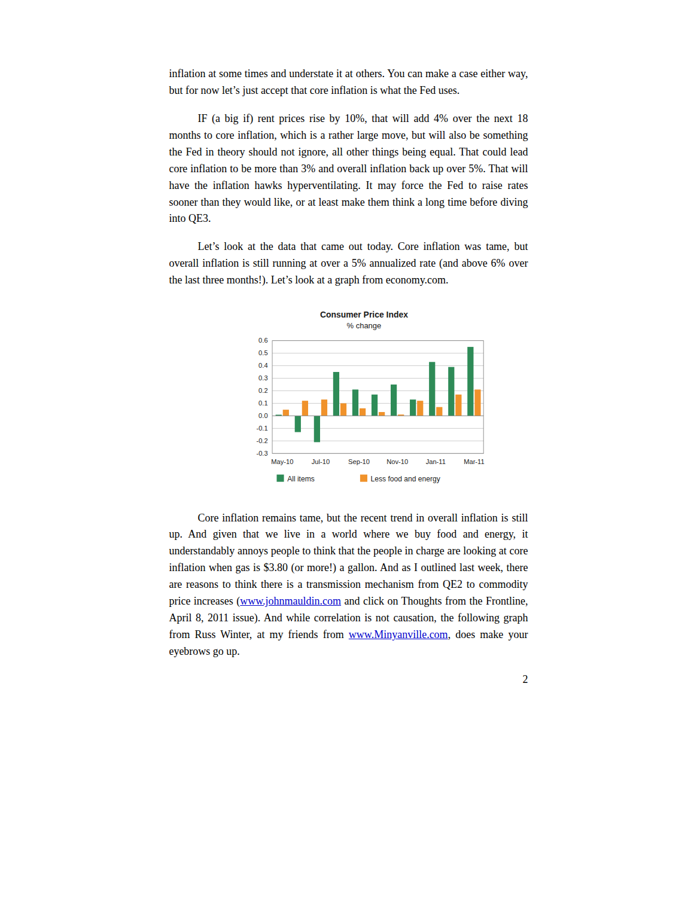inflation at some times and understate it at others. You can make a case either way, but for now let’s just accept that core inflation is what the Fed uses.
IF (a big if) rent prices rise by 10%, that will add 4% over the next 18 months to core inflation, which is a rather large move, but will also be something the Fed in theory should not ignore, all other things being equal. That could lead core inflation to be more than 3% and overall inflation back up over 5%. That will have the inflation hawks hyperventilating. It may force the Fed to raise rates sooner than they would like, or at least make them think a long time before diving into QE3.
Let’s look at the data that came out today. Core inflation was tame, but overall inflation is still running at over a 5% annualized rate (and above 6% over the last three months!). Let’s look at a graph from economy.com.
Consumer Price Index % change 0.6 0.5 0.4 0.3 0.2 0.1 0.0 -0.1 -0.2 -0.3 May-10 Jul-10 Sep-10 Nov-10 Jan-11 Mar-11 All items Less food and energy
Core inflation remains tame, but the recent trend in overall inflation is still up. And given that we live in a world where we buy food and energy, it understandably annoys people to think that the people in charge are looking at core inflation when gas is $3.80 (or more!) a gallon. And as I outlined last week, there are reasons to think there is a transmission mechanism from QE2 to commodity price increases (www.johnmauldin.com and click on Thoughts from the Frontline, April 8, 2011 issue). And while correlation is not causation, the following graph from Russ Winter, at my friends from www.Minyanville.com, does make your eyebrows go up.
2